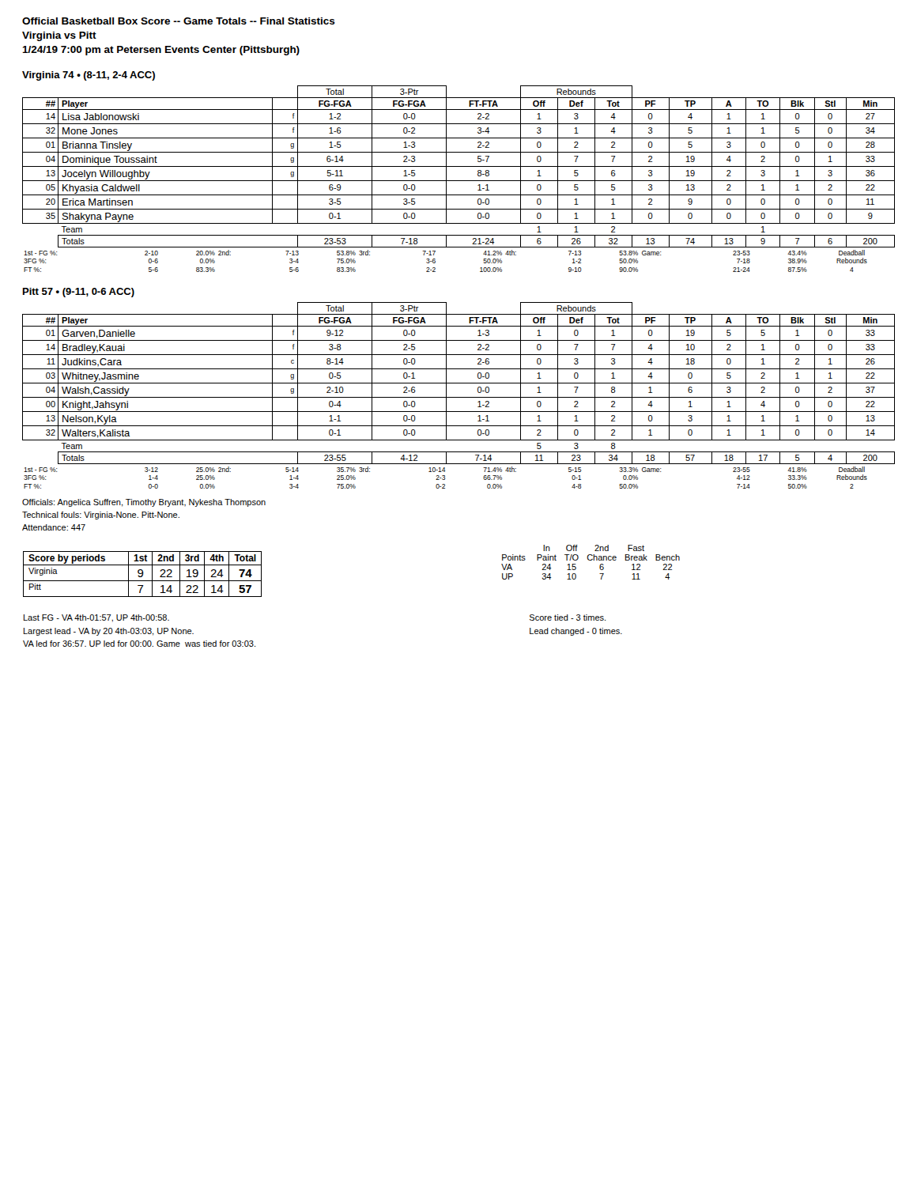Official Basketball Box Score -- Game Totals -- Final Statistics
Virginia vs Pitt
1/24/19 7:00 pm at Petersen Events Center (Pittsburgh)
Virginia 74 • (8-11, 2-4 ACC)
| | | | Total | 3-Ptr | | Rebounds | | | | | | | |
| --- | --- | --- | --- | --- | --- | --- | --- | --- | --- | --- | --- | --- | --- |
| ## | Player | | FG-FGA | FG-FGA | FT-FTA | Off | Def | Tot | PF | TP | A | TO | Blk | Stl | Min |
| 14 | Lisa Jablonowski | f | 1-2 | 0-0 | 2-2 | 1 | 3 | 4 | 0 | 4 | 1 | 1 | 0 | 0 | 27 |
| 32 | Mone Jones | f | 1-6 | 0-2 | 3-4 | 3 | 1 | 4 | 3 | 5 | 1 | 1 | 5 | 0 | 34 |
| 01 | Brianna Tinsley | g | 1-5 | 1-3 | 2-2 | 0 | 2 | 2 | 0 | 5 | 3 | 0 | 0 | 0 | 28 |
| 04 | Dominique Toussaint | g | 6-14 | 2-3 | 5-7 | 0 | 7 | 7 | 2 | 19 | 4 | 2 | 0 | 1 | 33 |
| 13 | Jocelyn Willoughby | g | 5-11 | 1-5 | 8-8 | 1 | 5 | 6 | 3 | 19 | 2 | 3 | 1 | 3 | 36 |
| 05 | Khyasia Caldwell | | 6-9 | 0-0 | 1-1 | 0 | 5 | 5 | 3 | 13 | 2 | 1 | 1 | 2 | 22 |
| 20 | Erica Martinsen | | 3-5 | 3-5 | 0-0 | 0 | 1 | 1 | 2 | 9 | 0 | 0 | 0 | 0 | 11 |
| 35 | Shakyna Payne | | 0-1 | 0-0 | 0-0 | 0 | 1 | 1 | 0 | 0 | 0 | 0 | 0 | 0 | 9 |
| | Team | | | | 1 | 1 | 2 | | | | 1 | | | |
| | Totals | 23-53 | 7-18 | 21-24 | 6 | 26 | 32 | 13 | 74 | 13 | 9 | 7 | 6 | 200 |
| 1st - FG %: | 2-10 | 20.0% | 2nd: | 7-13 | 53.8% | 3rd: | 7-17 | 41.2% | 4th: | 7-13 | 53.8% | Game: | 23-53 | 43.4% | Deadball Rebounds 4 |
| 3FG %: | 0-6 | 0.0% | | 3-4 | 75.0% | | 3-6 | 50.0% | | 1-2 | 50.0% | | 7-18 | 38.9% |
| FT %: | 5-6 | 83.3% | | 5-6 | 83.3% | | 2-2 | 100.0% | | 9-10 | 90.0% | | 21-24 | 87.5% |
Pitt 57 • (9-11, 0-6 ACC)
| | | | Total | 3-Ptr | | Rebounds | | | | | | | |
| --- | --- | --- | --- | --- | --- | --- | --- | --- | --- | --- | --- | --- | --- |
| ## | Player | | FG-FGA | FG-FGA | FT-FTA | Off | Def | Tot | PF | TP | A | TO | Blk | Stl | Min |
| 01 | Garven,Danielle | f | 9-12 | 0-0 | 1-3 | 1 | 0 | 1 | 0 | 19 | 5 | 5 | 1 | 0 | 33 |
| 14 | Bradley,Kauai | f | 3-8 | 2-5 | 2-2 | 0 | 7 | 7 | 4 | 10 | 2 | 1 | 0 | 0 | 33 |
| 11 | Judkins,Cara | c | 8-14 | 0-0 | 2-6 | 0 | 3 | 3 | 4 | 18 | 0 | 1 | 2 | 1 | 26 |
| 03 | Whitney,Jasmine | g | 0-5 | 0-1 | 0-0 | 1 | 0 | 1 | 4 | 0 | 5 | 2 | 1 | 1 | 22 |
| 04 | Walsh,Cassidy | g | 2-10 | 2-6 | 0-0 | 1 | 7 | 8 | 1 | 6 | 3 | 2 | 0 | 2 | 37 |
| 00 | Knight,Jahsyni | | 0-4 | 0-0 | 1-2 | 0 | 2 | 2 | 4 | 1 | 1 | 4 | 0 | 0 | 22 |
| 13 | Nelson,Kyla | | 1-1 | 0-0 | 1-1 | 1 | 1 | 2 | 0 | 3 | 1 | 1 | 1 | 0 | 13 |
| 32 | Walters,Kalista | | 0-1 | 0-0 | 0-0 | 2 | 0 | 2 | 1 | 0 | 1 | 1 | 0 | 0 | 14 |
| | Team | | | | 5 | 3 | 8 | | | | | | | |
| | Totals | 23-55 | 4-12 | 7-14 | 11 | 23 | 34 | 18 | 57 | 18 | 17 | 5 | 4 | 200 |
| 1st - FG %: | 3-12 | 25.0% | 2nd: | 5-14 | 35.7% | 3rd: | 10-14 | 71.4% | 4th: | 5-15 | 33.3% | Game: | 23-55 | 41.8% | Deadball Rebounds 2 |
| 3FG %: | 1-4 | 25.0% | | 1-4 | 25.0% | | 2-3 | 66.7% | | 0-1 | 0.0% | | 4-12 | 33.3% |
| FT %: | 0-0 | 0.0% | | 3-4 | 75.0% | | 0-2 | 0.0% | | 4-8 | 50.0% | | 7-14 | 50.0% |
Officials: Angelica Suffren, Timothy Bryant, Nykesha Thompson
Technical fouls: Virginia-None. Pitt-None.
Attendance: 447
| / Score by periods / 1st / 2nd / 3rd / 4th / Total / / --- / --- / --- / --- / --- / --- / / Virginia / 9 / 22 / 19 / 24 / 74 / / Pitt / 7 / 14 / 22 / 14 / 57 / | / / In / Off / 2nd / Fast / / / --- / --- / --- / --- / --- / --- / / Points / Paint / T/O / Chance / Break / Bench / / VA / 24 / 15 / 6 / 12 / 22 / / UP / 34 / 10 / 7 / 11 / 4 / |
| Last FG - VA 4th-01:57, UP 4th-00:58. Largest lead - VA by 20 4th-03:03, UP None. VA led for 36:57. UP led for 00:00. Game was tied for 03:03. | Score tied - 3 times. Lead changed - 0 times. |